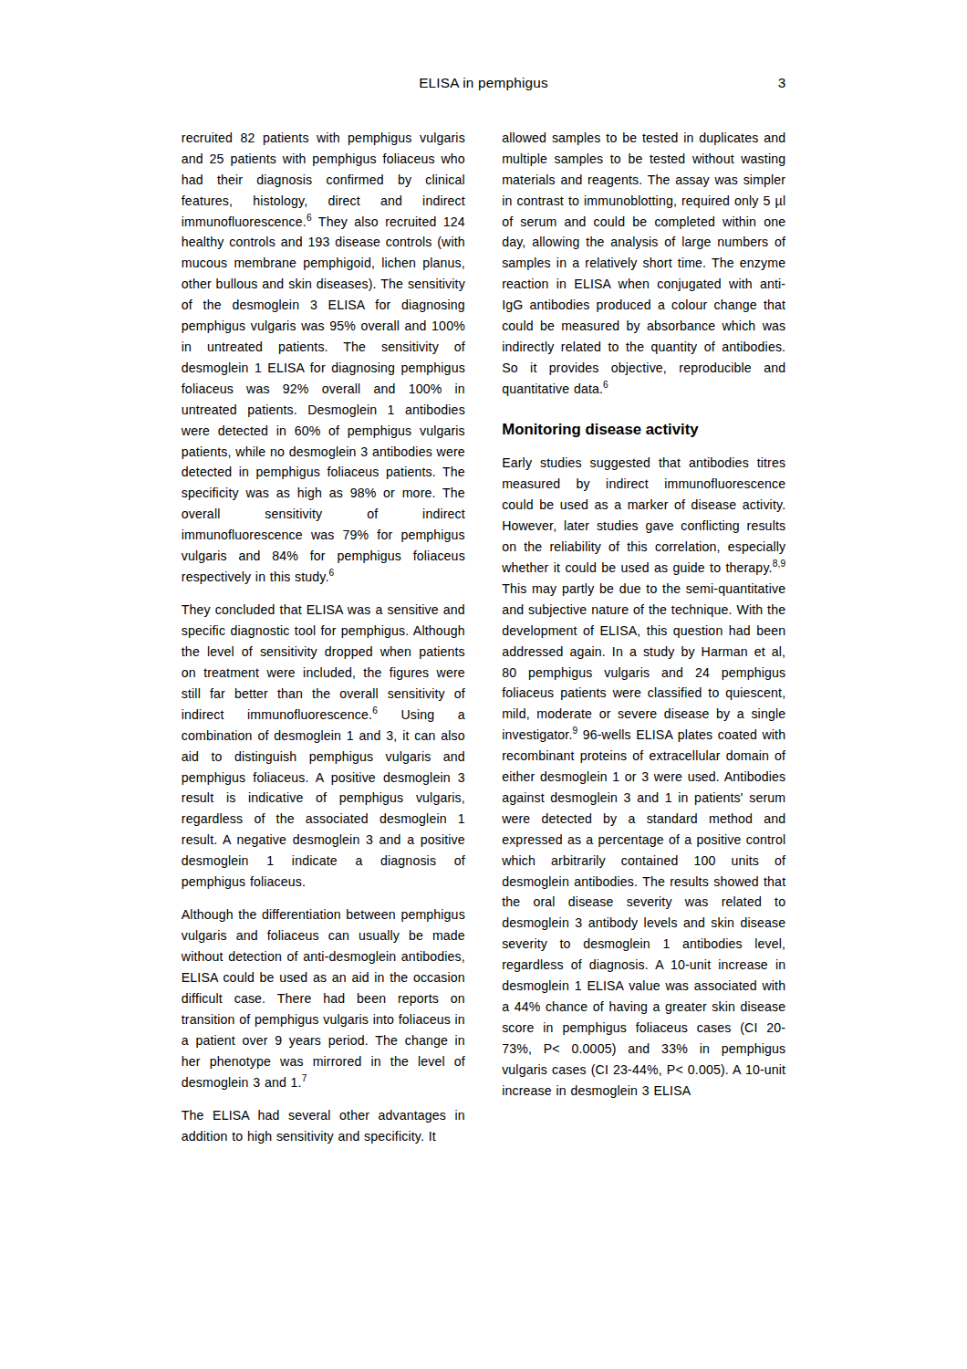ELISA in pemphigus 3
recruited 82 patients with pemphigus vulgaris and 25 patients with pemphigus foliaceus who had their diagnosis confirmed by clinical features, histology, direct and indirect immunofluorescence.6 They also recruited 124 healthy controls and 193 disease controls (with mucous membrane pemphigoid, lichen planus, other bullous and skin diseases). The sensitivity of the desmoglein 3 ELISA for diagnosing pemphigus vulgaris was 95% overall and 100% in untreated patients. The sensitivity of desmoglein 1 ELISA for diagnosing pemphigus foliaceus was 92% overall and 100% in untreated patients. Desmoglein 1 antibodies were detected in 60% of pemphigus vulgaris patients, while no desmoglein 3 antibodies were detected in pemphigus foliaceus patients. The specificity was as high as 98% or more. The overall sensitivity of indirect immunofluorescence was 79% for pemphigus vulgaris and 84% for pemphigus foliaceus respectively in this study.6
They concluded that ELISA was a sensitive and specific diagnostic tool for pemphigus. Although the level of sensitivity dropped when patients on treatment were included, the figures were still far better than the overall sensitivity of indirect immunofluorescence.6 Using a combination of desmoglein 1 and 3, it can also aid to distinguish pemphigus vulgaris and pemphigus foliaceus. A positive desmoglein 3 result is indicative of pemphigus vulgaris, regardless of the associated desmoglein 1 result. A negative desmoglein 3 and a positive desmoglein 1 indicate a diagnosis of pemphigus foliaceus.
Although the differentiation between pemphigus vulgaris and foliaceus can usually be made without detection of anti-desmoglein antibodies, ELISA could be used as an aid in the occasion difficult case. There had been reports on transition of pemphigus vulgaris into foliaceus in a patient over 9 years period. The change in her phenotype was mirrored in the level of desmoglein 3 and 1.7
The ELISA had several other advantages in addition to high sensitivity and specificity. It
allowed samples to be tested in duplicates and multiple samples to be tested without wasting materials and reagents. The assay was simpler in contrast to immunoblotting, required only 5 µl of serum and could be completed within one day, allowing the analysis of large numbers of samples in a relatively short time. The enzyme reaction in ELISA when conjugated with anti-IgG antibodies produced a colour change that could be measured by absorbance which was indirectly related to the quantity of antibodies. So it provides objective, reproducible and quantitative data.6
Monitoring disease activity
Early studies suggested that antibodies titres measured by indirect immunofluorescence could be used as a marker of disease activity. However, later studies gave conflicting results on the reliability of this correlation, especially whether it could be used as guide to therapy.8,9 This may partly be due to the semi-quantitative and subjective nature of the technique. With the development of ELISA, this question had been addressed again. In a study by Harman et al, 80 pemphigus vulgaris and 24 pemphigus foliaceus patients were classified to quiescent, mild, moderate or severe disease by a single investigator.9 96-wells ELISA plates coated with recombinant proteins of extracellular domain of either desmoglein 1 or 3 were used. Antibodies against desmoglein 3 and 1 in patients' serum were detected by a standard method and expressed as a percentage of a positive control which arbitrarily contained 100 units of desmoglein antibodies. The results showed that the oral disease severity was related to desmoglein 3 antibody levels and skin disease severity to desmoglein 1 antibodies level, regardless of diagnosis. A 10-unit increase in desmoglein 1 ELISA value was associated with a 44% chance of having a greater skin disease score in pemphigus foliaceus cases (CI 20-73%, P< 0.0005) and 33% in pemphigus vulgaris cases (CI 23-44%, P< 0.005). A 10-unit increase in desmoglein 3 ELISA